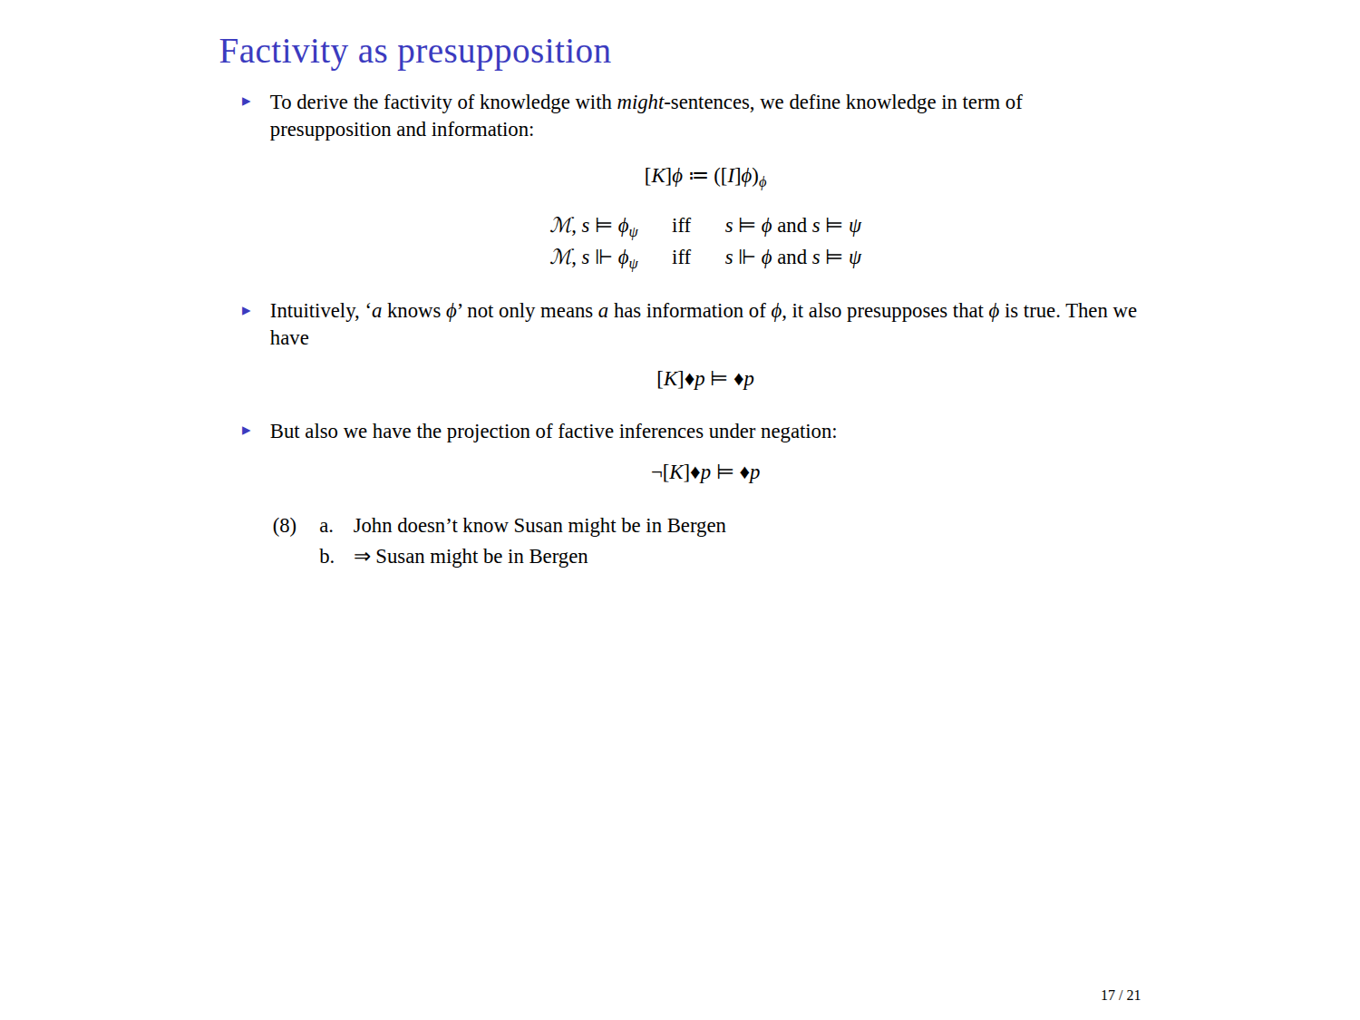Factivity as presupposition
To derive the factivity of knowledge with might-sentences, we define knowledge in term of presupposition and information:
[K]ϕ ≔ ([I]ϕ)ϕ
| ℳ , s ⊨ ϕ ψ | iff | s ⊨ ϕ and s ⊨ ψ |
| ℳ , s ⊩ ϕ ψ | iff | s ⊩ ϕ and s ⊨ ψ |
Intuitively, ‘a knows ϕ’ not only means a has information of ϕ, it also presupposes that ϕ is true. Then we have
[K]♦p ⊨ ♦p
But also we have the projection of factive inferences under negation:
¬[K]♦p ⊨ ♦p
| (8) | a. | John doesn’t know Susan might be in Bergen |
| | b. | ⇒ Susan might be in Bergen |
17 / 21